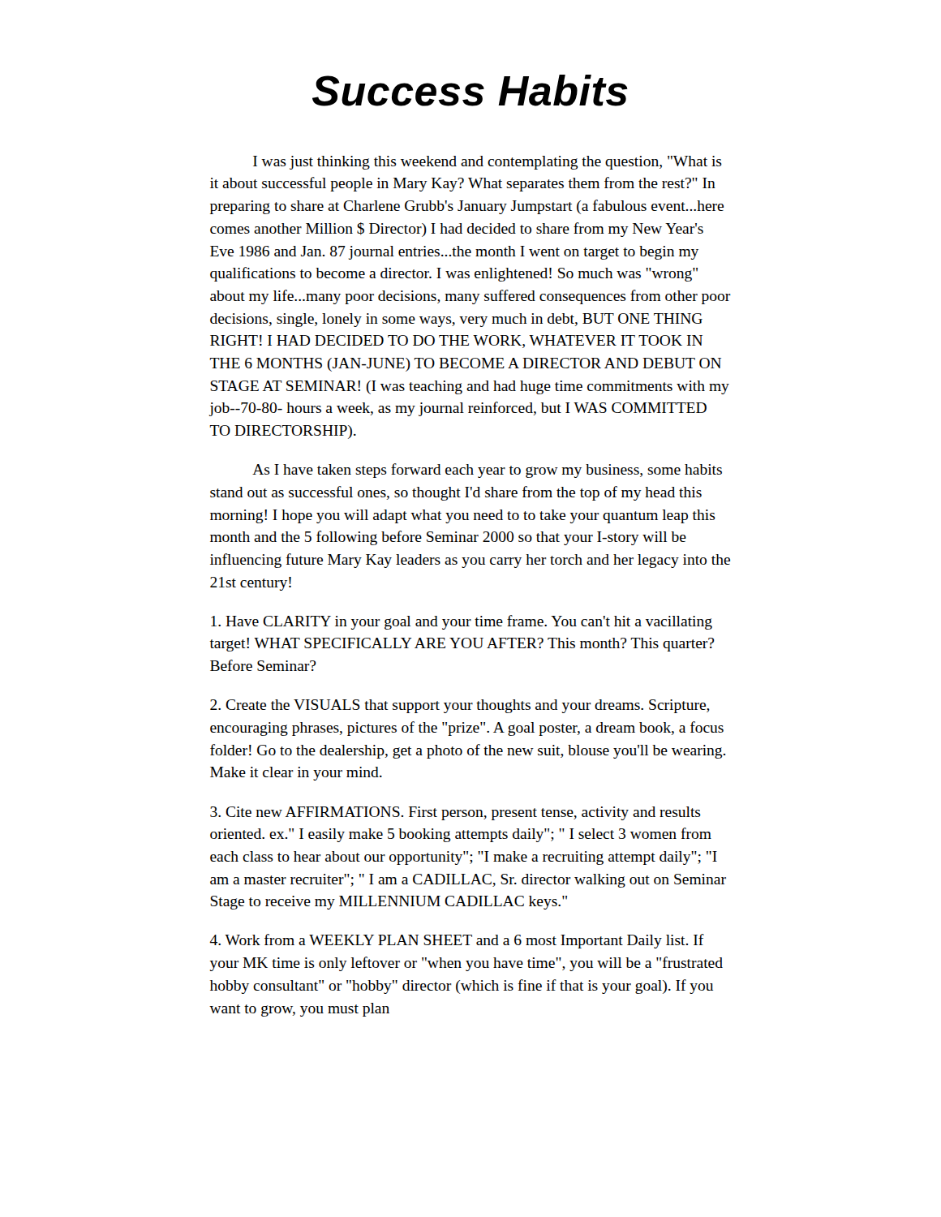Success Habits
I was just thinking this weekend and contemplating the question, "What is it about successful people in Mary Kay? What separates them from the rest?" In preparing to share at Charlene Grubb's January Jumpstart (a fabulous event...here comes another Million $ Director) I had decided to share from my New Year's Eve 1986 and Jan. 87 journal entries...the month I went on target to begin my qualifications to become a director. I was enlightened! So much was "wrong" about my life...many poor decisions, many suffered consequences from other poor decisions, single, lonely in some ways, very much in debt, BUT ONE THING RIGHT! I HAD DECIDED TO DO THE WORK, WHATEVER IT TOOK IN THE 6 MONTHS (JAN-JUNE) TO BECOME A DIRECTOR AND DEBUT ON STAGE AT SEMINAR! (I was teaching and had huge time commitments with my job--70-80- hours a week, as my journal reinforced, but I WAS COMMITTED TO DIRECTORSHIP).
As I have taken steps forward each year to grow my business, some habits stand out as successful ones, so thought I'd share from the top of my head this morning! I hope you will adapt what you need to to take your quantum leap this month and the 5 following before Seminar 2000 so that your I-story will be influencing future Mary Kay leaders as you carry her torch and her legacy into the 21st century!
1. Have CLARITY in your goal and your time frame. You can't hit a vacillating target! WHAT SPECIFICALLY ARE YOU AFTER? This month? This quarter? Before Seminar?
2. Create the VISUALS that support your thoughts and your dreams. Scripture, encouraging phrases, pictures of the "prize". A goal poster, a dream book, a focus folder! Go to the dealership, get a photo of the new suit, blouse you'll be wearing. Make it clear in your mind.
3. Cite new AFFIRMATIONS. First person, present tense, activity and results oriented. ex." I easily make 5 booking attempts daily"; " I select 3 women from each class to hear about our opportunity"; "I make a recruiting attempt daily"; "I am a master recruiter"; " I am a CADILLAC, Sr. director walking out on Seminar Stage to receive my MILLENNIUM CADILLAC keys."
4. Work from a WEEKLY PLAN SHEET and a 6 most Important Daily list. If your MK time is only leftover or "when you have time", you will be a "frustrated hobby consultant" or "hobby" director (which is fine if that is your goal). If you want to grow, you must plan